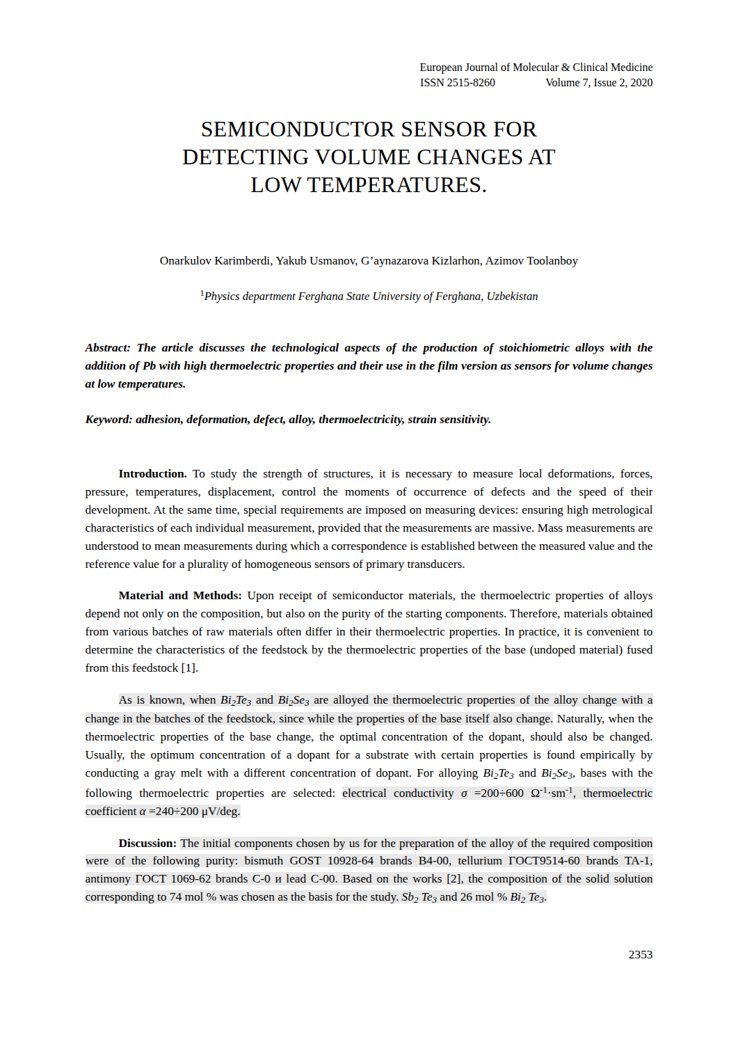European Journal of Molecular & Clinical Medicine ISSN 2515-8260 Volume 7, Issue 2, 2020
SEMICONDUCTOR SENSOR FOR
DETECTING VOLUME CHANGES AT
LOW TEMPERATURES.
Onarkulov Karimberdi, Yakub Usmanov, G’aynazarova Kizlarhon, Azimov Toolanboy
1Physics department Ferghana State University of Ferghana, Uzbekistan
Abstract: The article discusses the technological aspects of the production of stoichiometric alloys with the addition of Pb with high thermoelectric properties and their use in the film version as sensors for volume changes at low temperatures.
Keyword: adhesion, deformation, defect, alloy, thermoelectricity, strain sensitivity.
Introduction. To study the strength of structures, it is necessary to measure local deformations, forces, pressure, temperatures, displacement, control the moments of occurrence of defects and the speed of their development. At the same time, special requirements are imposed on measuring devices: ensuring high metrological characteristics of each individual measurement, provided that the measurements are massive. Mass measurements are understood to mean measurements during which a correspondence is established between the measured value and the reference value for a plurality of homogeneous sensors of primary transducers.
Material and Methods: Upon receipt of semiconductor materials, the thermoelectric properties of alloys depend not only on the composition, but also on the purity of the starting components. Therefore, materials obtained from various batches of raw materials often differ in their thermoelectric properties. In practice, it is convenient to determine the characteristics of the feedstock by the thermoelectric properties of the base (undoped material) fused from this feedstock [1].
As is known, when Bi2Te3 and Bi2Se3 are alloyed the thermoelectric properties of the alloy change with a change in the batches of the feedstock, since while the properties of the base itself also change. Naturally, when the thermoelectric properties of the base change, the optimal concentration of the dopant, should also be changed. Usually, the optimum concentration of a dopant for a substrate with certain properties is found empirically by conducting a gray melt with a different concentration of dopant. For alloying Bi2Te3 and Bi2Se3, bases with the following thermoelectric properties are selected: electrical conductivity σ =200÷600 Ω-1·sm-1, thermoelectric coefficient α =240÷200 μV/deg.
Discussion: The initial components chosen by us for the preparation of the alloy of the required composition were of the following purity: bismuth GOST 10928-64 brands B4-00, tellurium ГOCT9514-60 brands TA-1, antimony ГOCT 1069-62 brands C-0 и lead C-00. Based on the works [2], the composition of the solid solution corresponding to 74 mol % was chosen as the basis for the study. Sb2 Te3 and 26 mol % Bi2 Te3.
2353